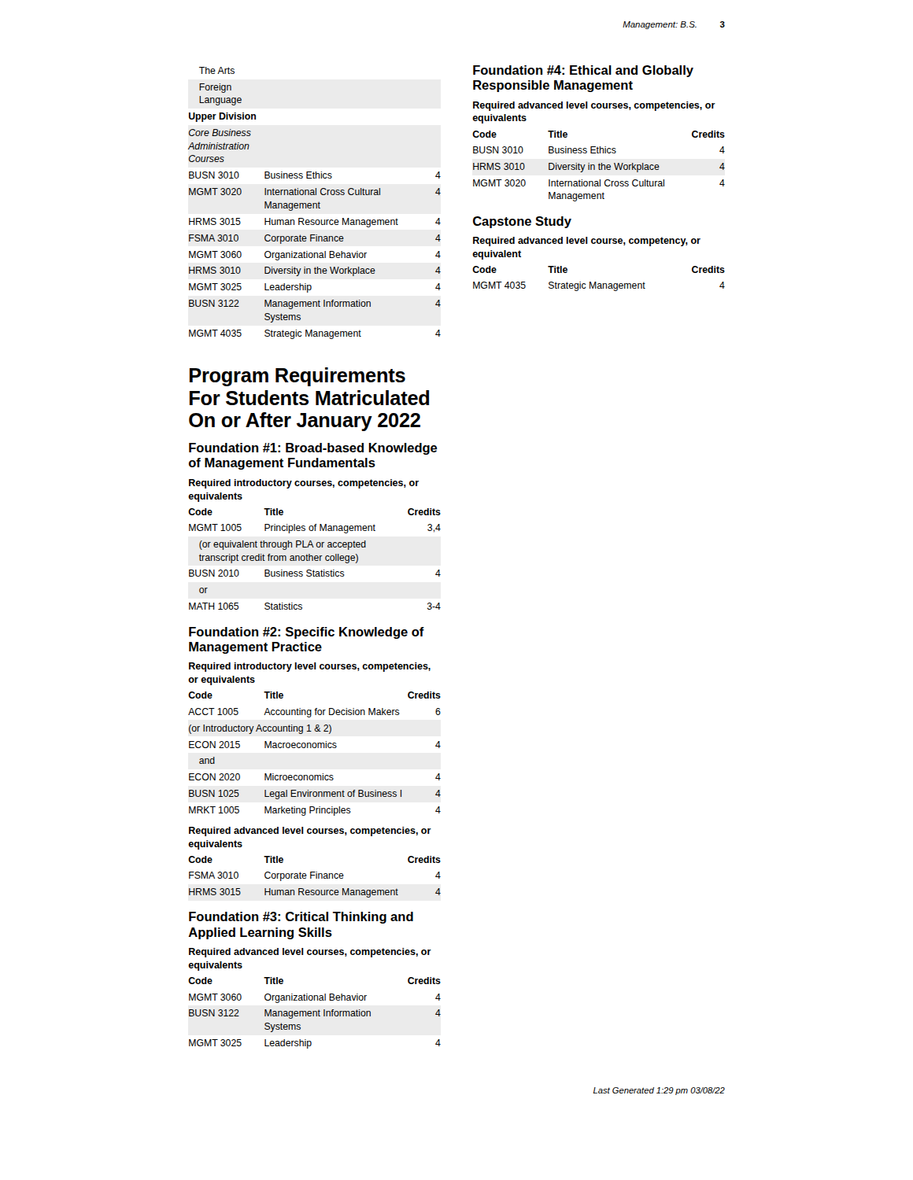Management: B.S. 3
| The Arts | | |
| Foreign Language | | |
| Upper Division | | |
| Core Business Administration Courses | | |
| BUSN 3010 | Business Ethics | 4 |
| MGMT 3020 | International Cross Cultural Management | 4 |
| HRMS 3015 | Human Resource Management | 4 |
| FSMA 3010 | Corporate Finance | 4 |
| MGMT 3060 | Organizational Behavior | 4 |
| HRMS 3010 | Diversity in the Workplace | 4 |
| MGMT 3025 | Leadership | 4 |
| BUSN 3122 | Management Information Systems | 4 |
| MGMT 4035 | Strategic Management | 4 |
Program Requirements For Students Matriculated On or After January 2022
Foundation #1: Broad-based Knowledge of Management Fundamentals
Required introductory courses, competencies, or equivalents
| Code | Title | Credits |
| --- | --- | --- |
| MGMT 1005 | Principles of Management | 3,4 |
| (or equivalent through PLA or accepted transcript credit from another college) | |
| BUSN 2010 | Business Statistics | 4 |
| or | | |
| MATH 1065 | Statistics | 3-4 |
Foundation #2: Specific Knowledge of Management Practice
Required introductory level courses, competencies, or equivalents
| Code | Title | Credits |
| --- | --- | --- |
| ACCT 1005 | Accounting for Decision Makers | 6 |
| (or Introductory Accounting 1 & 2) | |
| ECON 2015 | Macroeconomics | 4 |
| and | | |
| ECON 2020 | Microeconomics | 4 |
| BUSN 1025 | Legal Environment of Business I | 4 |
| MRKT 1005 | Marketing Principles | 4 |
Required advanced level courses, competencies, or equivalents
| Code | Title | Credits |
| --- | --- | --- |
| FSMA 3010 | Corporate Finance | 4 |
| HRMS 3015 | Human Resource Management | 4 |
Foundation #3: Critical Thinking and Applied Learning Skills
Required advanced level courses, competencies, or equivalents
| Code | Title | Credits |
| --- | --- | --- |
| MGMT 3060 | Organizational Behavior | 4 |
| BUSN 3122 | Management Information Systems | 4 |
| MGMT 3025 | Leadership | 4 |
Foundation #4: Ethical and Globally Responsible Management
Required advanced level courses, competencies, or equivalents
| Code | Title | Credits |
| --- | --- | --- |
| BUSN 3010 | Business Ethics | 4 |
| HRMS 3010 | Diversity in the Workplace | 4 |
| MGMT 3020 | International Cross Cultural Management | 4 |
Capstone Study
Required advanced level course, competency, or equivalent
| Code | Title | Credits |
| --- | --- | --- |
| MGMT 4035 | Strategic Management | 4 |
Last Generated 1:29 pm 03/08/22